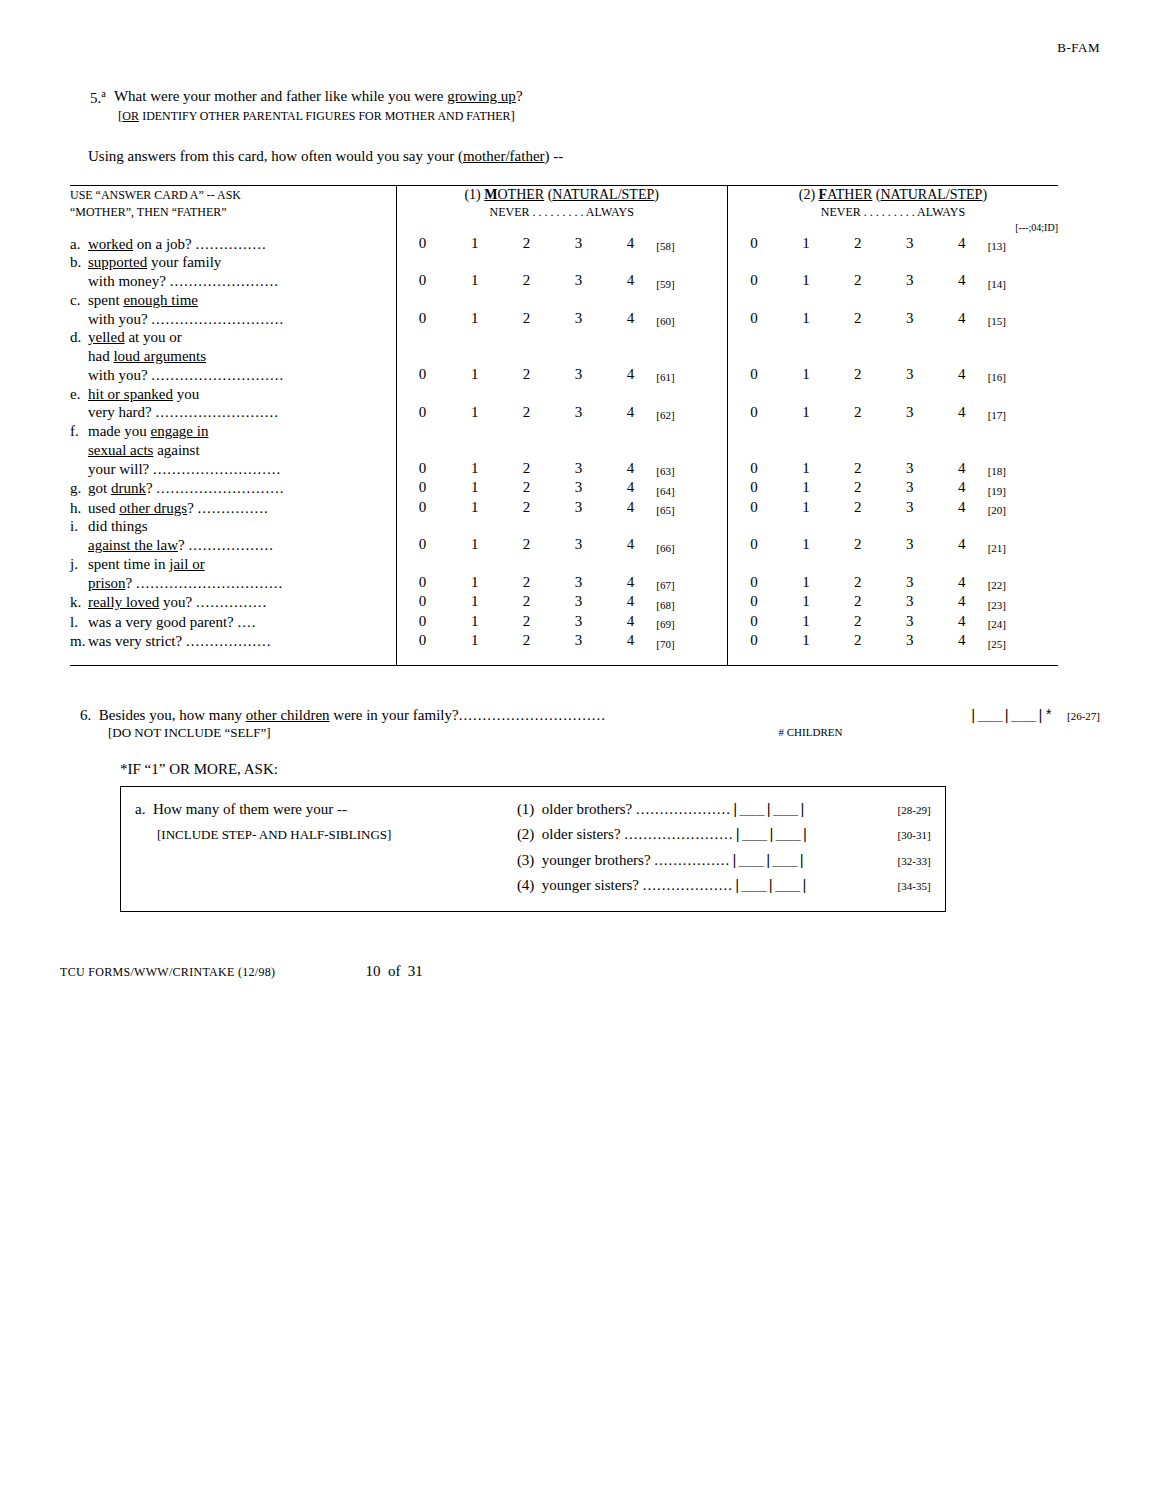B-FAM
5.a What were your mother and father like while you were growing up?
[OR IDENTIFY OTHER PARENTAL FIGURES FOR MOTHER AND FATHER]
Using answers from this card, how often would you say your (mother/father) --
| USE “ANSWER CARD A” -- ASK “MOTHER”, THEN “FATHER” | (1) M OTHER ( NATURAL/STEP ) NEVER . . . . . . . . . ALWAYS | (2) F ATHER ( NATURAL/STEP ) NEVER . . . . . . . . . ALWAYS |
| | | | [---;04;ID] |
| a. worked on a job? ............... | 0 | 1 | 2 | 3 | 4 | [58] | 0 | 1 | 2 | 3 | 4 | [13] |
| b. supported your family with money? ....................... | 0 | 1 | 2 | 3 | 4 | [59] | 0 | 1 | 2 | 3 | 4 | [14] |
| c. spent enough time with you? ............................ | 0 | 1 | 2 | 3 | 4 | [60] | 0 | 1 | 2 | 3 | 4 | [15] |
| d. yelled at you or had loud arguments with you? ............................ | 0 | 1 | 2 | 3 | 4 | [61] | 0 | 1 | 2 | 3 | 4 | [16] |
| e. hit or spanked you very hard? .......................... | 0 | 1 | 2 | 3 | 4 | [62] | 0 | 1 | 2 | 3 | 4 | [17] |
| f. made you engage in sexual acts against your will? ........................... | 0 | 1 | 2 | 3 | 4 | [63] | 0 | 1 | 2 | 3 | 4 | [18] |
| g. got drunk ? ........................... | 0 | 1 | 2 | 3 | 4 | [64] | 0 | 1 | 2 | 3 | 4 | [19] |
| h. used other drugs ? ............... | 0 | 1 | 2 | 3 | 4 | [65] | 0 | 1 | 2 | 3 | 4 | [20] |
| i. did things against the law ? .................. | 0 | 1 | 2 | 3 | 4 | [66] | 0 | 1 | 2 | 3 | 4 | [21] |
| j. spent time in jail or prison ? ............................... | 0 | 1 | 2 | 3 | 4 | [67] | 0 | 1 | 2 | 3 | 4 | [22] |
| k. really loved you? ............... | 0 | 1 | 2 | 3 | 4 | [68] | 0 | 1 | 2 | 3 | 4 | [23] |
| l. was a very good parent? .... | 0 | 1 | 2 | 3 | 4 | [69] | 0 | 1 | 2 | 3 | 4 | [24] |
| m. was very strict? .................. | 0 | 1 | 2 | 3 | 4 | [70] | 0 | 1 | 2 | 3 | 4 | [25] |
6. Besides you, how many other children were in your family? ............................... |___|___|* [26-27]
[DO NOT INCLUDE “SELF”] # CHILDREN
*IF “1” OR MORE, ASK:
| a. How many of them were your -- | (1) older brothers? .................... /___/___/ | [28-29] |
| [INCLUDE STEP- AND HALF-SIBLINGS] | (2) older sisters? ....................... /___/___/ | [30-31] |
| | (3) younger brothers? ................ /___/___/ | [32-33] |
| | (4) younger sisters? ................... /___/___/ | [34-35] |
TCU FORMS/WWW/CRINTAKE (12/98) 10 of 31